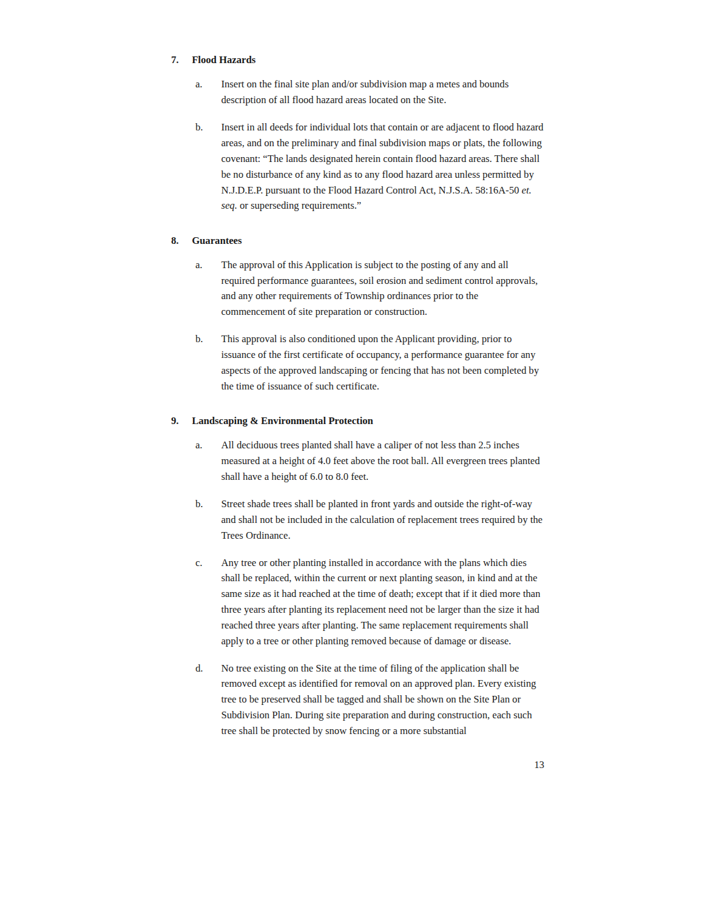7. Flood Hazards
a.
Insert on the final site plan and/or subdivision map a metes and bounds description of all flood hazard areas located on the Site.
b.
Insert in all deeds for individual lots that contain or are adjacent to flood hazard areas, and on the preliminary and final subdivision maps or plats, the following covenant: “The lands designated herein contain flood hazard areas. There shall be no disturbance of any kind as to any flood hazard area unless permitted by N.J.D.E.P. pursuant to the Flood Hazard Control Act, N.J.S.A. 58:16A-50 et. seq. or superseding requirements.”
8. Guarantees
a.
The approval of this Application is subject to the posting of any and all required performance guarantees, soil erosion and sediment control approvals, and any other requirements of Township ordinances prior to the commencement of site preparation or construction.
b.
This approval is also conditioned upon the Applicant providing, prior to issuance of the first certificate of occupancy, a performance guarantee for any aspects of the approved landscaping or fencing that has not been completed by the time of issuance of such certificate.
9. Landscaping & Environmental Protection
a.
All deciduous trees planted shall have a caliper of not less than 2.5 inches measured at a height of 4.0 feet above the root ball. All evergreen trees planted shall have a height of 6.0 to 8.0 feet.
b.
Street shade trees shall be planted in front yards and outside the right-of-way and shall not be included in the calculation of replacement trees required by the Trees Ordinance.
c.
Any tree or other planting installed in accordance with the plans which dies shall be replaced, within the current or next planting season, in kind and at the same size as it had reached at the time of death; except that if it died more than three years after planting its replacement need not be larger than the size it had reached three years after planting. The same replacement requirements shall apply to a tree or other planting removed because of damage or disease.
d.
No tree existing on the Site at the time of filing of the application shall be removed except as identified for removal on an approved plan. Every existing tree to be preserved shall be tagged and shall be shown on the Site Plan or Subdivision Plan. During site preparation and during construction, each such tree shall be protected by snow fencing or a more substantial
13